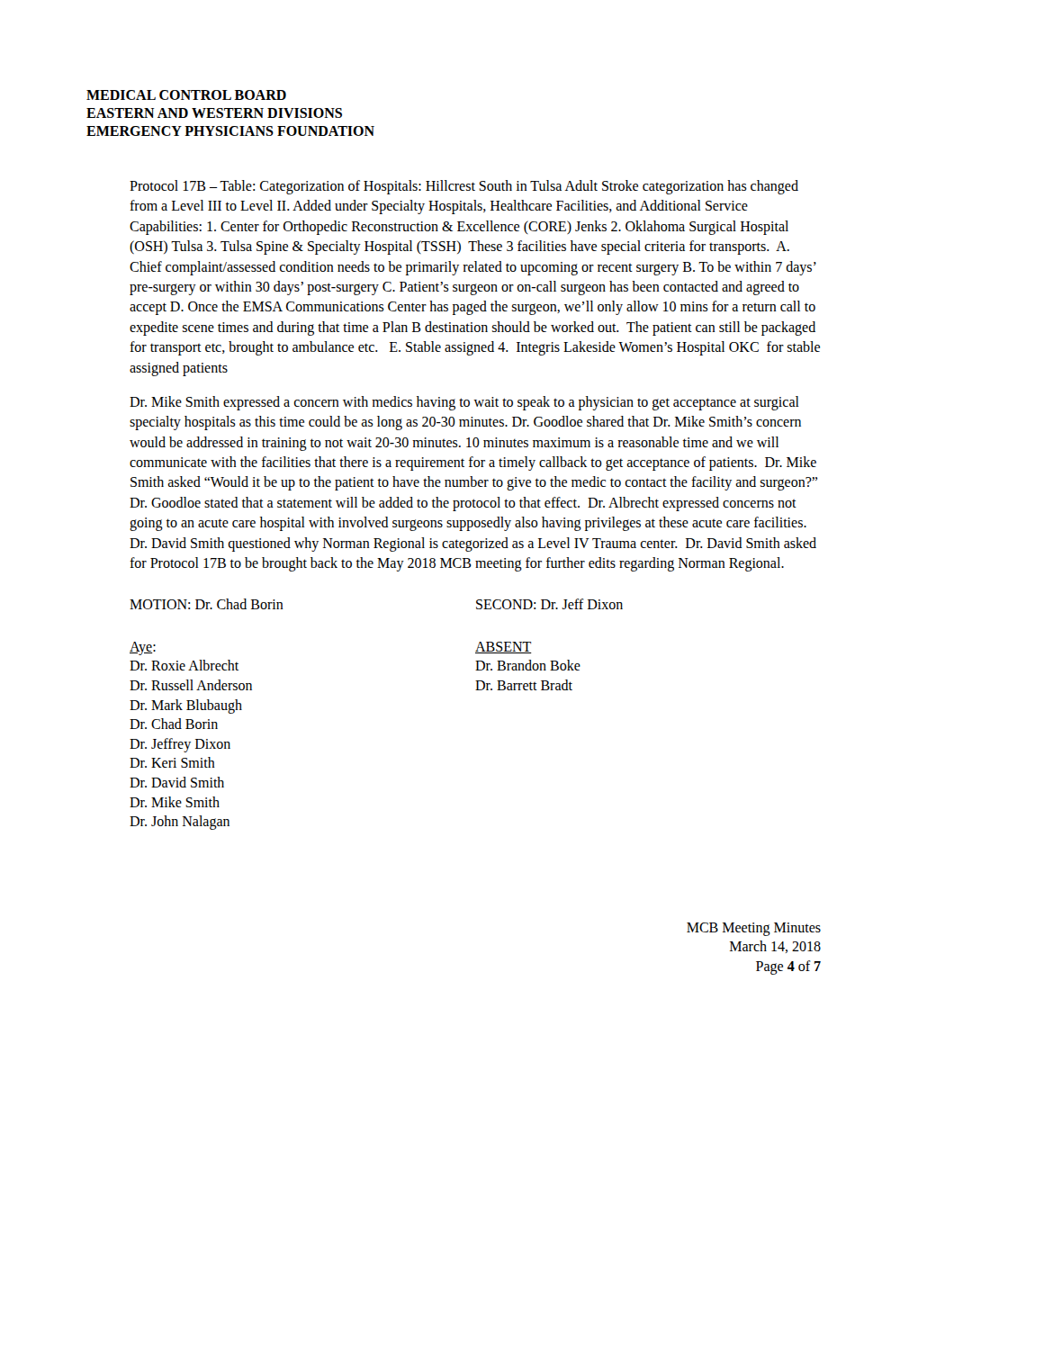Medical Control Board
Eastern and Western Divisions
Emergency Physicians Foundation
Protocol 17B – Table: Categorization of Hospitals: Hillcrest South in Tulsa Adult Stroke categorization has changed from a Level III to Level II. Added under Specialty Hospitals, Healthcare Facilities, and Additional Service Capabilities: 1. Center for Orthopedic Reconstruction & Excellence (CORE) Jenks 2. Oklahoma Surgical Hospital (OSH) Tulsa 3. Tulsa Spine & Specialty Hospital (TSSH) These 3 facilities have special criteria for transports. A. Chief complaint/assessed condition needs to be primarily related to upcoming or recent surgery B. To be within 7 days’ pre-surgery or within 30 days’ post-surgery C. Patient’s surgeon or on-call surgeon has been contacted and agreed to accept D. Once the EMSA Communications Center has paged the surgeon, we’ll only allow 10 mins for a return call to expedite scene times and during that time a Plan B destination should be worked out. The patient can still be packaged for transport etc, brought to ambulance etc. E. Stable assigned 4. Integris Lakeside Women’s Hospital OKC for stable assigned patients
Dr. Mike Smith expressed a concern with medics having to wait to speak to a physician to get acceptance at surgical specialty hospitals as this time could be as long as 20-30 minutes. Dr. Goodloe shared that Dr. Mike Smith’s concern would be addressed in training to not wait 20-30 minutes. 10 minutes maximum is a reasonable time and we will communicate with the facilities that there is a requirement for a timely callback to get acceptance of patients. Dr. Mike Smith asked “Would it be up to the patient to have the number to give to the medic to contact the facility and surgeon?” Dr. Goodloe stated that a statement will be added to the protocol to that effect. Dr. Albrecht expressed concerns not going to an acute care hospital with involved surgeons supposedly also having privileges at these acute care facilities. Dr. David Smith questioned why Norman Regional is categorized as a Level IV Trauma center. Dr. David Smith asked for Protocol 17B to be brought back to the May 2018 MCB meeting for further edits regarding Norman Regional.
| MOTION: Dr. Chad Borin | SECOND: Dr. Jeff Dixon |
| Aye : | Absent |
| Dr. Roxie Albrecht | Dr. Brandon Boke |
| Dr. Russell Anderson | Dr. Barrett Bradt |
| Dr. Mark Blubaugh | |
| Dr. Chad Borin | |
| Dr. Jeffrey Dixon | |
| Dr. Keri Smith | |
| Dr. David Smith | |
| Dr. Mike Smith | |
| Dr. John Nalagan | |
MCB Meeting Minutes
March 14, 2018
Page 4 of 7